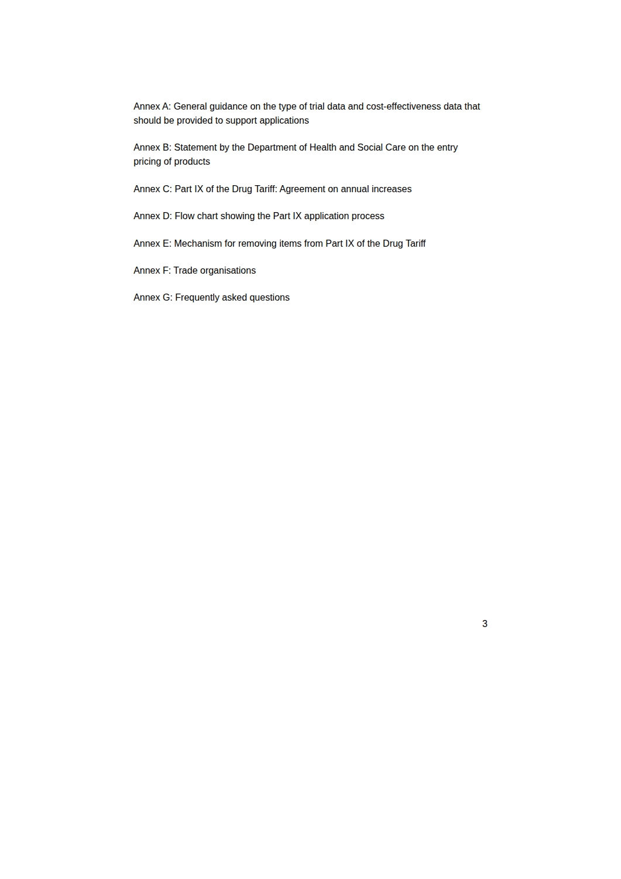Annex A: General guidance on the type of trial data and cost-effectiveness data that should be provided to support applications
Annex B: Statement by the Department of Health and Social Care on the entry pricing of products
Annex C: Part IX of the Drug Tariff: Agreement on annual increases
Annex D: Flow chart showing the Part IX application process
Annex E: Mechanism for removing items from Part IX of the Drug Tariff
Annex F: Trade organisations
Annex G: Frequently asked questions
3